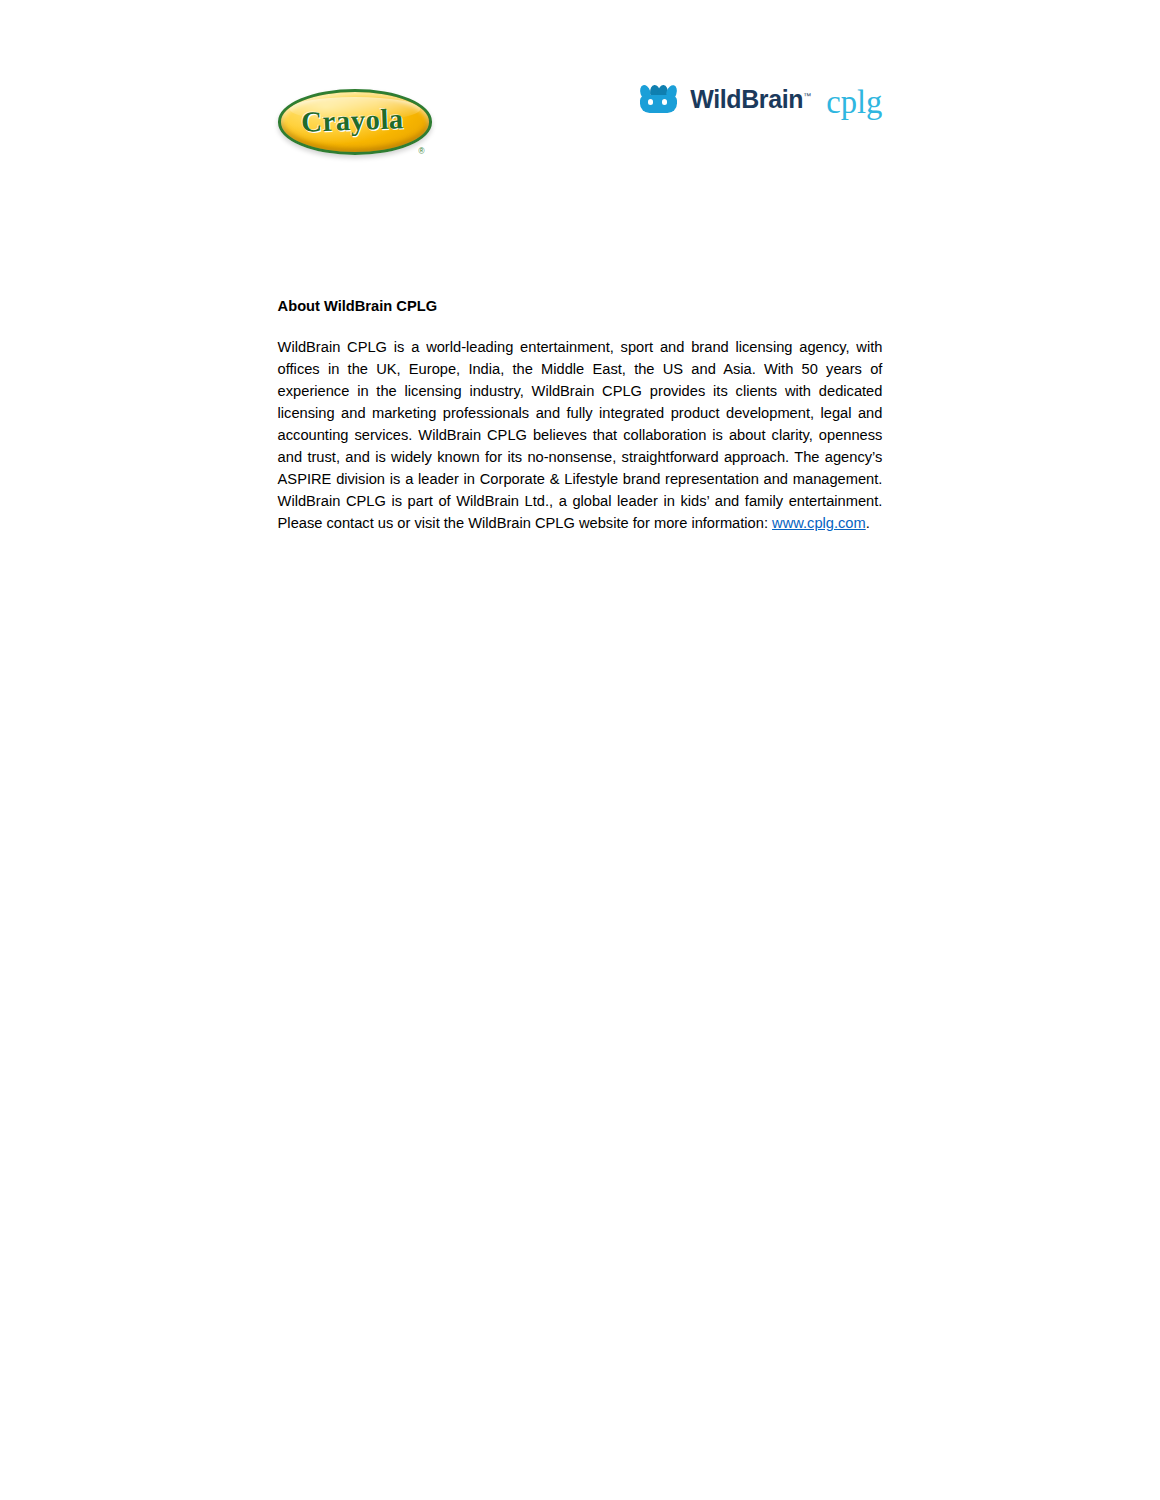Crayola
®
WildBrain™ cplg
About WildBrain CPLG
WildBrain CPLG is a world-leading entertainment, sport and brand licensing agency, with offices in the UK, Europe, India, the Middle East, the US and Asia. With 50 years of experience in the licensing industry, WildBrain CPLG provides its clients with dedicated licensing and marketing professionals and fully integrated product development, legal and accounting services. WildBrain CPLG believes that collaboration is about clarity, openness and trust, and is widely known for its no-nonsense, straightforward approach. The agency’s ASPIRE division is a leader in Corporate & Lifestyle brand representation and management. WildBrain CPLG is part of WildBrain Ltd., a global leader in kids’ and family entertainment. Please contact us or visit the WildBrain CPLG website for more information: www.cplg.com.